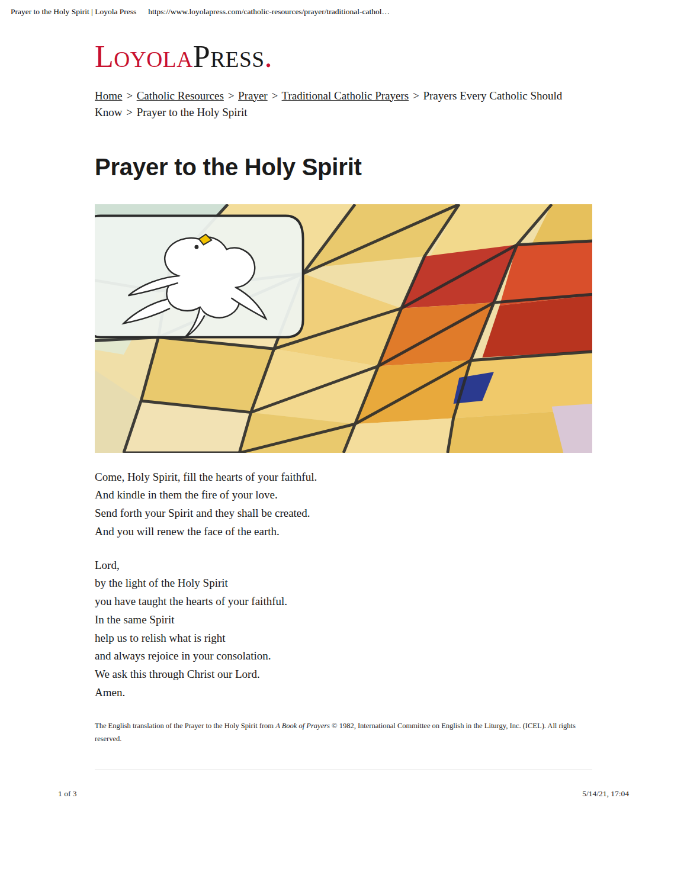Prayer to the Holy Spirit | Loyola Press https://www.loyolapress.com/catholic-resources/prayer/traditional-cathol…
LOYOLA PRESS.
Home > Catholic Resources > Prayer > Traditional Catholic Prayers > Prayers Every Catholic Should Know > Prayer to the Holy Spirit
Prayer to the Holy Spirit
Come, Holy Spirit, fill the hearts of your faithful.
And kindle in them the fire of your love.
Send forth your Spirit and they shall be created.
And you will renew the face of the earth.
Lord,
by the light of the Holy Spirit
you have taught the hearts of your faithful.
In the same Spirit
help us to relish what is right
and always rejoice in your consolation.
We ask this through Christ our Lord.
Amen.
The English translation of the Prayer to the Holy Spirit from A Book of Prayers © 1982, International Committee on English in the Liturgy, Inc. (ICEL). All rights reserved.
1 of 3 5/14/21, 17:04